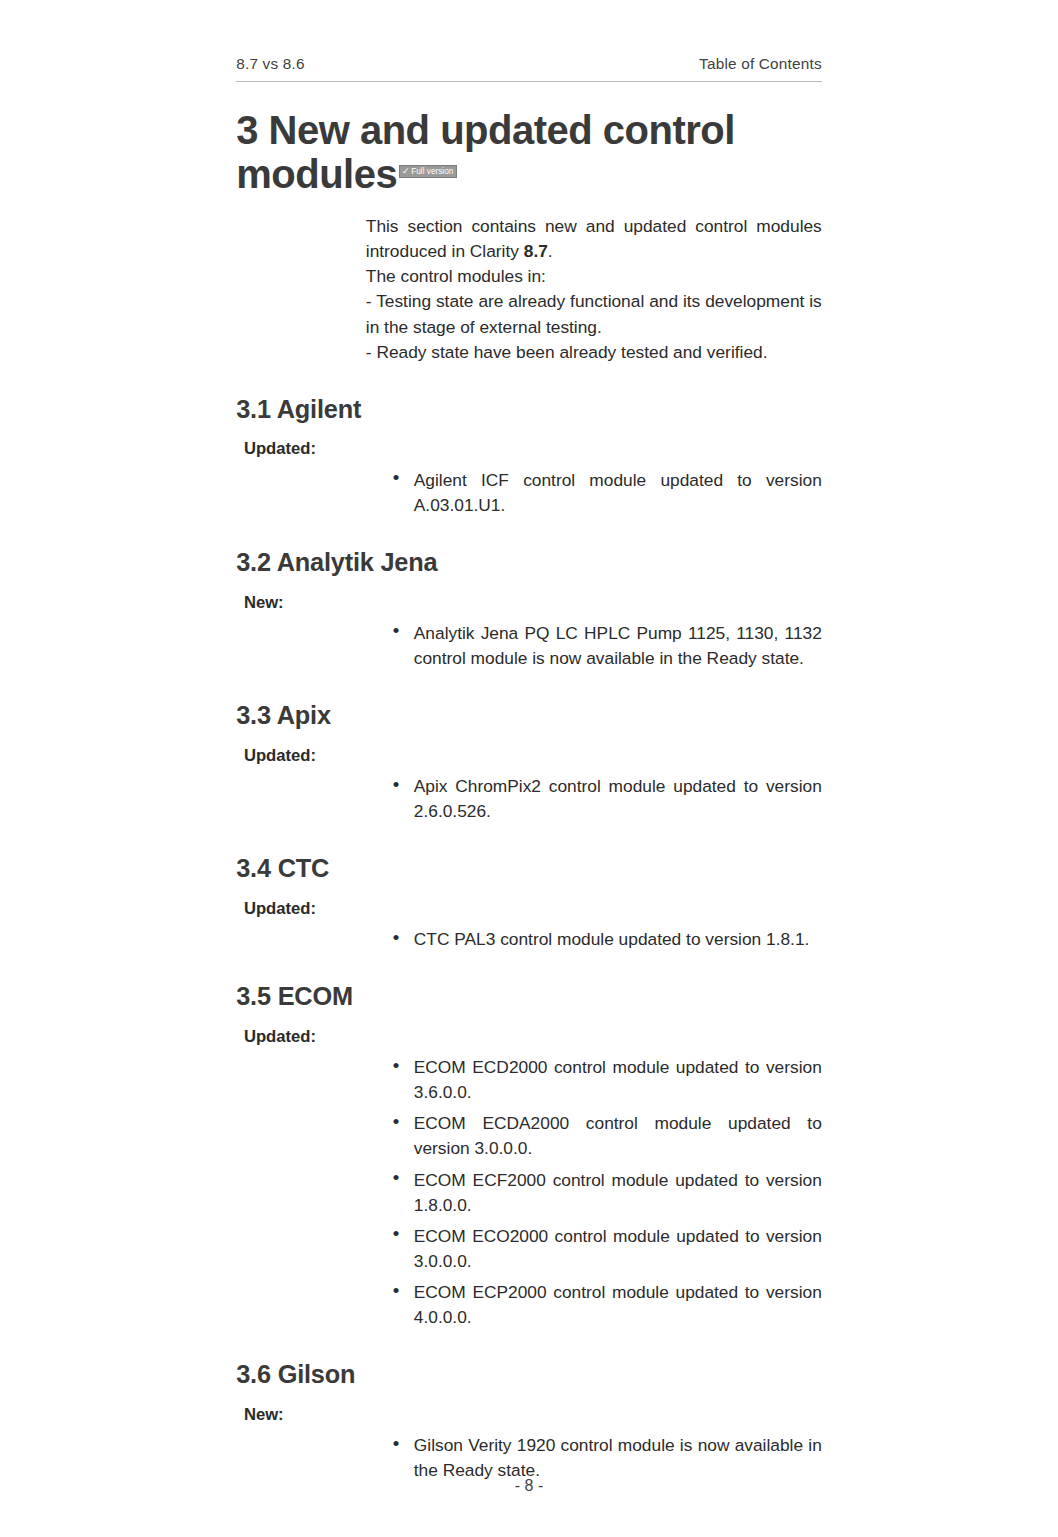8.7 vs 8.6
Table of Contents
3 New and updated control modules✓Full version
This section contains new and updated control modules introduced in Clarity 8.7.
The control modules in:
- Testing state are already functional and its development is in the stage of external testing.
- Ready state have been already tested and verified.
3.1 Agilent
Updated:
Agilent ICF control module updated to version A.03.01.U1.
3.2 Analytik Jena
New:
Analytik Jena PQ LC HPLC Pump 1125, 1130, 1132 control module is now available in the Ready state.
3.3 Apix
Updated:
Apix ChromPix2 control module updated to version 2.6.0.526.
3.4 CTC
Updated:
CTC PAL3 control module updated to version 1.8.1.
3.5 ECOM
Updated:
ECOM ECD2000 control module updated to version 3.6.0.0.
ECOM ECDA2000 control module updated to version 3.0.0.0.
ECOM ECF2000 control module updated to version 1.8.0.0.
ECOM ECO2000 control module updated to version 3.0.0.0.
ECOM ECP2000 control module updated to version 4.0.0.0.
3.6 Gilson
New:
Gilson Verity 1920 control module is now available in the Ready state.
- 8 -